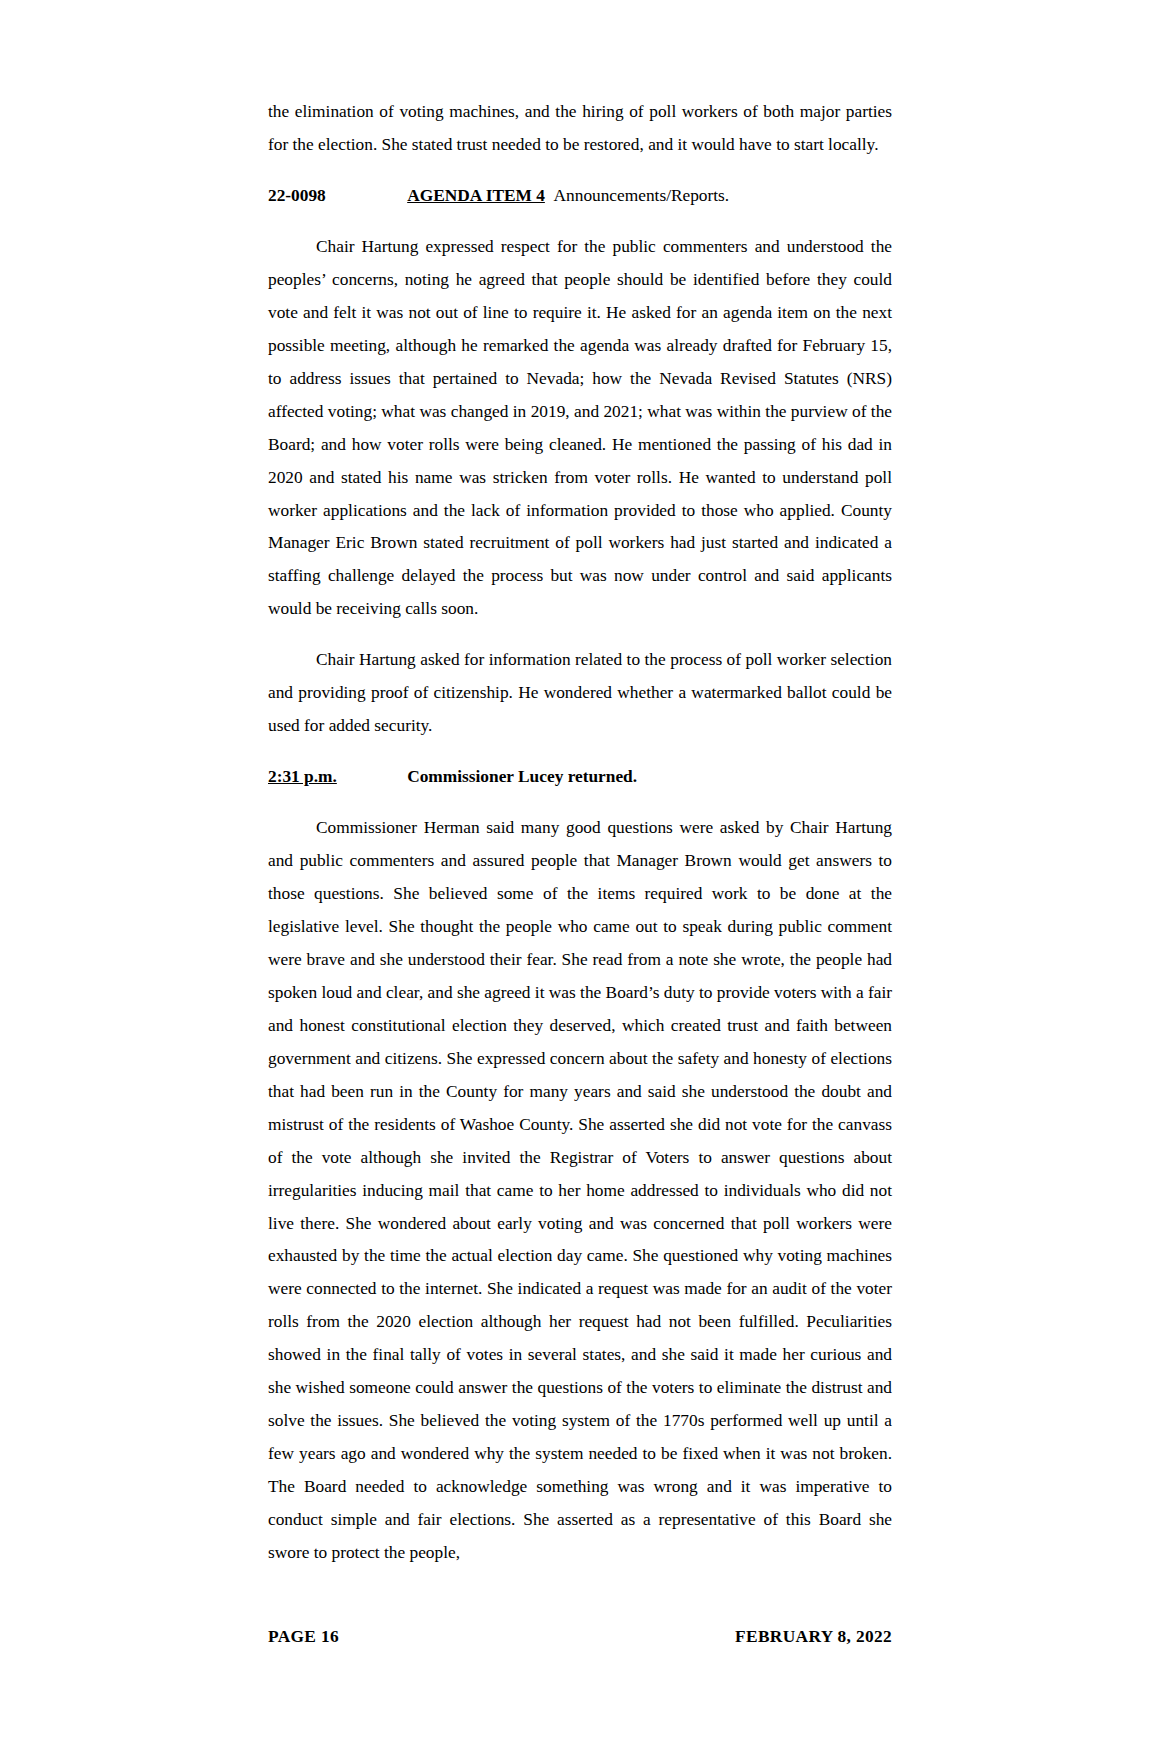the elimination of voting machines, and the hiring of poll workers of both major parties for the election. She stated trust needed to be restored, and it would have to start locally.
22-0098 AGENDA ITEM 4 Announcements/Reports.
Chair Hartung expressed respect for the public commenters and understood the peoples’ concerns, noting he agreed that people should be identified before they could vote and felt it was not out of line to require it. He asked for an agenda item on the next possible meeting, although he remarked the agenda was already drafted for February 15, to address issues that pertained to Nevada; how the Nevada Revised Statutes (NRS) affected voting; what was changed in 2019, and 2021; what was within the purview of the Board; and how voter rolls were being cleaned. He mentioned the passing of his dad in 2020 and stated his name was stricken from voter rolls. He wanted to understand poll worker applications and the lack of information provided to those who applied. County Manager Eric Brown stated recruitment of poll workers had just started and indicated a staffing challenge delayed the process but was now under control and said applicants would be receiving calls soon.
Chair Hartung asked for information related to the process of poll worker selection and providing proof of citizenship. He wondered whether a watermarked ballot could be used for added security.
2:31 p.m. Commissioner Lucey returned.
Commissioner Herman said many good questions were asked by Chair Hartung and public commenters and assured people that Manager Brown would get answers to those questions. She believed some of the items required work to be done at the legislative level. She thought the people who came out to speak during public comment were brave and she understood their fear. She read from a note she wrote, the people had spoken loud and clear, and she agreed it was the Board’s duty to provide voters with a fair and honest constitutional election they deserved, which created trust and faith between government and citizens. She expressed concern about the safety and honesty of elections that had been run in the County for many years and said she understood the doubt and mistrust of the residents of Washoe County. She asserted she did not vote for the canvass of the vote although she invited the Registrar of Voters to answer questions about irregularities inducing mail that came to her home addressed to individuals who did not live there. She wondered about early voting and was concerned that poll workers were exhausted by the time the actual election day came. She questioned why voting machines were connected to the internet. She indicated a request was made for an audit of the voter rolls from the 2020 election although her request had not been fulfilled. Peculiarities showed in the final tally of votes in several states, and she said it made her curious and she wished someone could answer the questions of the voters to eliminate the distrust and solve the issues. She believed the voting system of the 1770s performed well up until a few years ago and wondered why the system needed to be fixed when it was not broken. The Board needed to acknowledge something was wrong and it was imperative to conduct simple and fair elections. She asserted as a representative of this Board she swore to protect the people,
PAGE 16 FEBRUARY 8, 2022